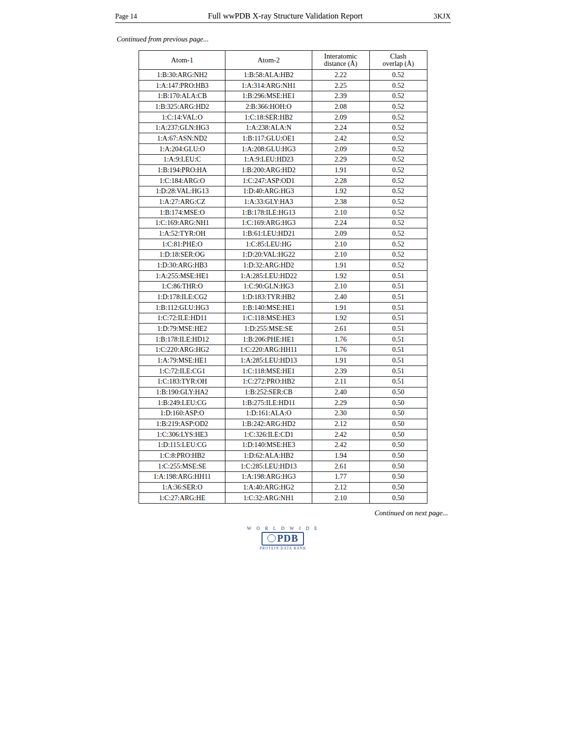Page 14
Full wwPDB X-ray Structure Validation Report
3KJX
Continued from previous page...
| Atom-1 | Atom-2 | Interatomic distance (Å) | Clash overlap (Å) |
| --- | --- | --- | --- |
| 1:B:30:ARG:NH2 | 1:B:58:ALA:HB2 | 2.22 | 0.52 |
| 1:A:147:PRO:HB3 | 1:A:314:ARG:NH1 | 2.25 | 0.52 |
| 1:B:170:ALA:CB | 1:B:296:MSE:HE1 | 2.39 | 0.52 |
| 1:B:325:ARG:HD2 | 2:B:366:HOH:O | 2.08 | 0.52 |
| 1:C:14:VAL:O | 1:C:18:SER:HB2 | 2.09 | 0.52 |
| 1:A:237:GLN:HG3 | 1:A:238:ALA:N | 2.24 | 0.52 |
| 1:A:67:ASN:ND2 | 1:B:117:GLU:OE1 | 2.42 | 0.52 |
| 1:A:204:GLU:O | 1:A:208:GLU:HG3 | 2.09 | 0.52 |
| 1:A:9:LEU:C | 1:A:9:LEU:HD23 | 2.29 | 0.52 |
| 1:B:194:PRO:HA | 1:B:200:ARG:HD2 | 1.91 | 0.52 |
| 1:C:184:ARG:O | 1:C:247:ASP:OD1 | 2.28 | 0.52 |
| 1:D:28:VAL:HG13 | 1:D:40:ARG:HG3 | 1.92 | 0.52 |
| 1:A:27:ARG:CZ | 1:A:33:GLY:HA3 | 2.38 | 0.52 |
| 1:B:174:MSE:O | 1:B:178:ILE:HG13 | 2.10 | 0.52 |
| 1:C:169:ARG:NH1 | 1:C:169:ARG:HG3 | 2.24 | 0.52 |
| 1:A:52:TYR:OH | 1:B:61:LEU:HD21 | 2.09 | 0.52 |
| 1:C:81:PHE:O | 1:C:85:LEU:HG | 2.10 | 0.52 |
| 1:D:18:SER:OG | 1:D:20:VAL:HG22 | 2.10 | 0.52 |
| 1:D:30:ARG:HB3 | 1:D:32:ARG:HD2 | 1.91 | 0.52 |
| 1:A:255:MSE:HE1 | 1:A:285:LEU:HD22 | 1.92 | 0.51 |
| 1:C:86:THR:O | 1:C:90:GLN:HG3 | 2.10 | 0.51 |
| 1:D:178:ILE:CG2 | 1:D:183:TYR:HB2 | 2.40 | 0.51 |
| 1:B:112:GLU:HG3 | 1:B:140:MSE:HE1 | 1.91 | 0.51 |
| 1:C:72:ILE:HD11 | 1:C:118:MSE:HE3 | 1.92 | 0.51 |
| 1:D:79:MSE:HE2 | 1:D:255:MSE:SE | 2.61 | 0.51 |
| 1:B:178:ILE:HD12 | 1:B:206:PHE:HE1 | 1.76 | 0.51 |
| 1:C:220:ARG:HG2 | 1:C:220:ARG:HH11 | 1.76 | 0.51 |
| 1:A:79:MSE:HE1 | 1:A:285:LEU:HD13 | 1.91 | 0.51 |
| 1:C:72:ILE:CG1 | 1:C:118:MSE:HE1 | 2.39 | 0.51 |
| 1:C:183:TYR:OH | 1:C:272:PRO:HB2 | 2.11 | 0.51 |
| 1:B:190:GLY:HA2 | 1:B:252:SER:CB | 2.40 | 0.50 |
| 1:B:249:LEU:CG | 1:B:275:ILE:HD11 | 2.29 | 0.50 |
| 1:D:160:ASP:O | 1:D:161:ALA:O | 2.30 | 0.50 |
| 1:B:219:ASP:OD2 | 1:B:242:ARG:HD2 | 2.12 | 0.50 |
| 1:C:306:LYS:HE3 | 1:C:326:ILE:CD1 | 2.42 | 0.50 |
| 1:D:115:LEU:CG | 1:D:140:MSE:HE3 | 2.42 | 0.50 |
| 1:C:8:PRO:HB2 | 1:D:62:ALA:HB2 | 1.94 | 0.50 |
| 1:C:255:MSE:SE | 1:C:285:LEU:HD13 | 2.61 | 0.50 |
| 1:A:198:ARG:HH11 | 1:A:198:ARG:HG3 | 1.77 | 0.50 |
| 1:A:36:SER:O | 1:A:40:ARG:HG2 | 2.12 | 0.50 |
| 1:C:27:ARG:HE | 1:C:32:ARG:NH1 | 2.10 | 0.50 |
Continued on next page...
W O R L D W I D E
PDB
PROTEIN DATA BANK